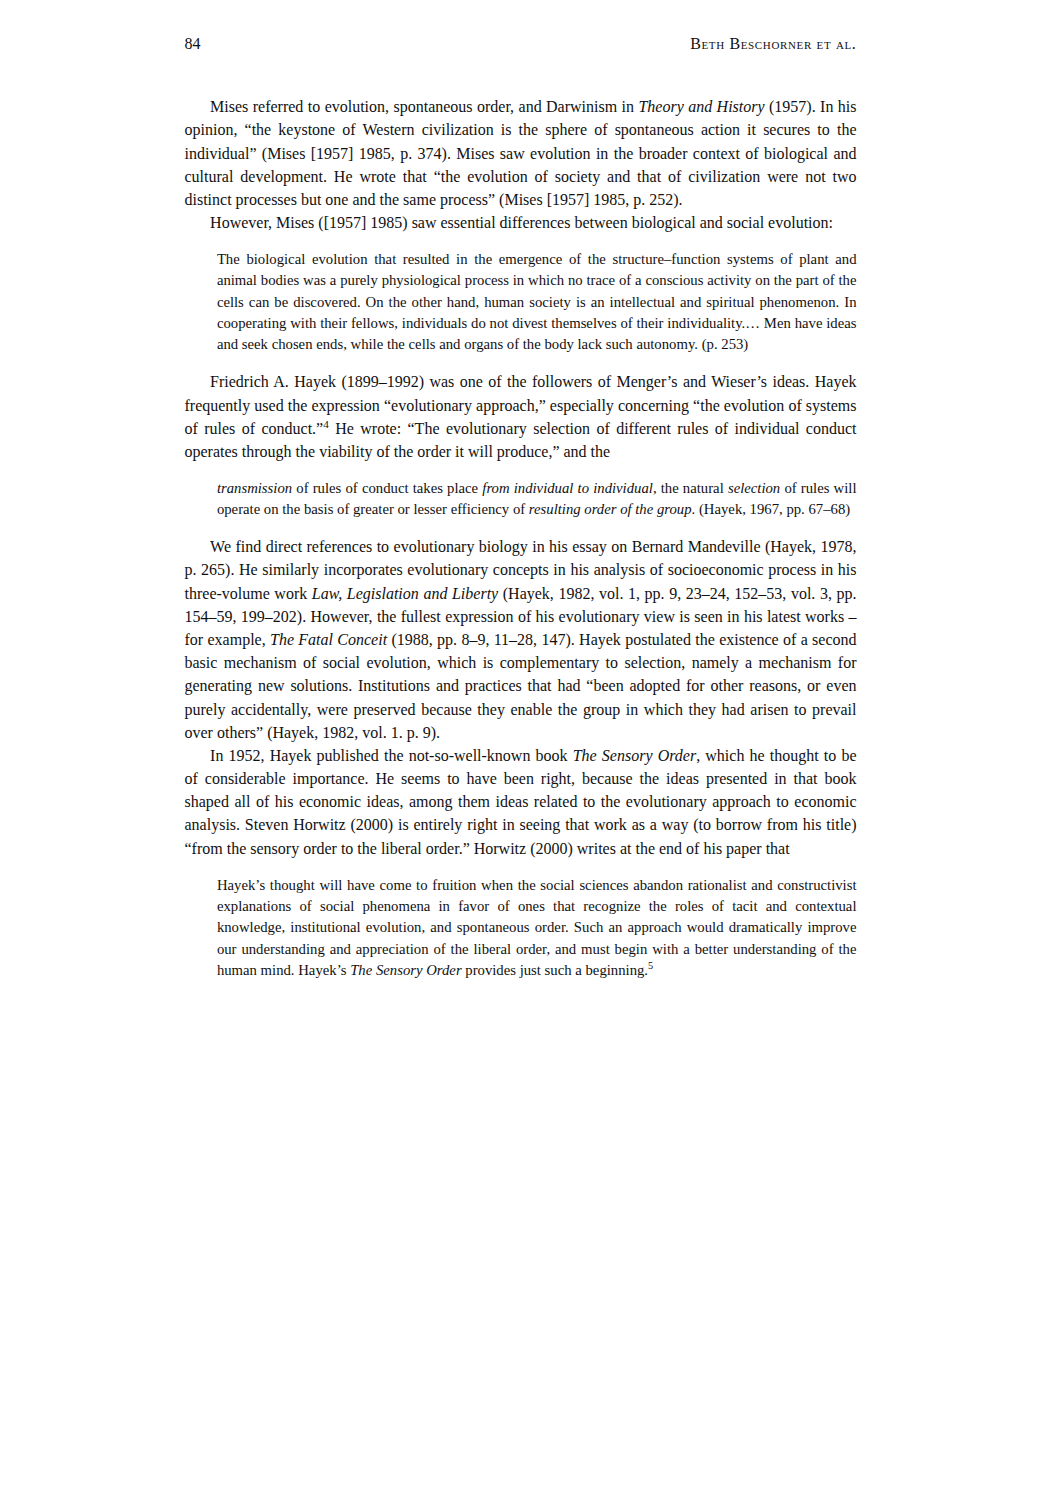84 Beth Beschorner et al.
Mises referred to evolution, spontaneous order, and Darwinism in Theory and History (1957). In his opinion, “the keystone of Western civilization is the sphere of spontaneous action it secures to the individual” (Mises [1957] 1985, p. 374). Mises saw evolution in the broader context of biological and cultural development. He wrote that “the evolution of society and that of civilization were not two distinct processes but one and the same process” (Mises [1957] 1985, p. 252).
However, Mises ([1957] 1985) saw essential differences between biological and social evolution:
The biological evolution that resulted in the emergence of the structure–function systems of plant and animal bodies was a purely physiological process in which no trace of a conscious activity on the part of the cells can be discovered. On the other hand, human society is an intellectual and spiritual phenomenon. In cooperating with their fellows, individuals do not divest themselves of their individuality.… Men have ideas and seek chosen ends, while the cells and organs of the body lack such autonomy. (p. 253)
Friedrich A. Hayek (1899–1992) was one of the followers of Menger’s and Wieser’s ideas. Hayek frequently used the expression “evolutionary approach,” especially concerning “the evolution of systems of rules of conduct.”4 He wrote: “The evolutionary selection of different rules of individual conduct operates through the viability of the order it will produce,” and the
transmission of rules of conduct takes place from individual to individual, the natural selection of rules will operate on the basis of greater or lesser efficiency of resulting order of the group. (Hayek, 1967, pp. 67–68)
We find direct references to evolutionary biology in his essay on Bernard Mandeville (Hayek, 1978, p. 265). He similarly incorporates evolutionary concepts in his analysis of socioeconomic process in his three-volume work Law, Legislation and Liberty (Hayek, 1982, vol. 1, pp. 9, 23–24, 152–53, vol. 3, pp. 154–59, 199–202). However, the fullest expression of his evolutionary view is seen in his latest works – for example, The Fatal Conceit (1988, pp. 8–9, 11–28, 147). Hayek postulated the existence of a second basic mechanism of social evolution, which is complementary to selection, namely a mechanism for generating new solutions. Institutions and practices that had “been adopted for other reasons, or even purely accidentally, were preserved because they enable the group in which they had arisen to prevail over others” (Hayek, 1982, vol. 1. p. 9).
In 1952, Hayek published the not-so-well-known book The Sensory Order, which he thought to be of considerable importance. He seems to have been right, because the ideas presented in that book shaped all of his economic ideas, among them ideas related to the evolutionary approach to economic analysis. Steven Horwitz (2000) is entirely right in seeing that work as a way (to borrow from his title) “from the sensory order to the liberal order.” Horwitz (2000) writes at the end of his paper that
Hayek’s thought will have come to fruition when the social sciences abandon rationalist and constructivist explanations of social phenomena in favor of ones that recognize the roles of tacit and contextual knowledge, institutional evolution, and spontaneous order. Such an approach would dramatically improve our understanding and appreciation of the liberal order, and must begin with a better understanding of the human mind. Hayek’s The Sensory Order provides just such a beginning.5